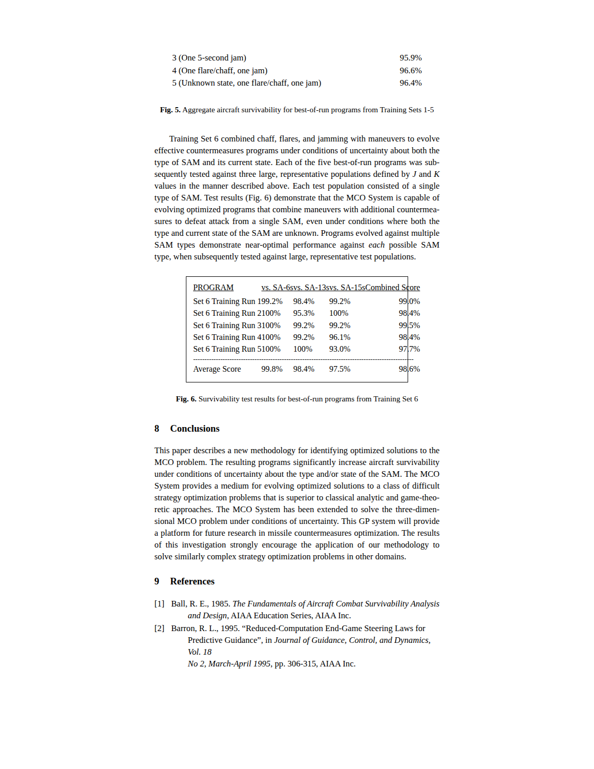| 3 (One 5-second jam) | 95.9% |
| 4 (One flare/chaff, one jam) | 96.6% |
| 5 (Unknown state, one flare/chaff, one jam) | 96.4% |
Fig. 5. Aggregate aircraft survivability for best-of-run programs from Training Sets 1-5
Training Set 6 combined chaff, flares, and jamming with maneuvers to evolve effective countermeasures programs under conditions of uncertainty about both the type of SAM and its current state. Each of the five best-of-run programs was subsequently tested against three large, representative populations defined by J and K values in the manner described above. Each test population consisted of a single type of SAM. Test results (Fig. 6) demonstrate that the MCO System is capable of evolving optimized programs that combine maneuvers with additional countermeasures to defeat attack from a single SAM, even under conditions where both the type and current state of the SAM are unknown. Programs evolved against multiple SAM types demonstrate near-optimal performance against each possible SAM type, when subsequently tested against large, representative test populations.
| PROGRAM | vs. SA-6s | vs. SA-13s | vs. SA-15s | Combined Score |
| --- | --- | --- | --- | --- |
| Set 6 Training Run 1 | 99.2% | 98.4% | 99.2% | 99.0% |
| Set 6 Training Run 2 | 100% | 95.3% | 100% | 98.4% |
| Set 6 Training Run 3 | 100% | 99.2% | 99.2% | 99.5% |
| Set 6 Training Run 4 | 100% | 99.2% | 96.1% | 98.4% |
| Set 6 Training Run 5 | 100% | 100% | 93.0% | 97.7% |
| ------------------------------------------------------------------------------------------------- |
| Average Score | 99.8% | 98.4% | 97.5% | 98.6% |
Fig. 6. Survivability test results for best-of-run programs from Training Set 6
8 Conclusions
This paper describes a new methodology for identifying optimized solutions to the MCO problem. The resulting programs significantly increase aircraft survivability under conditions of uncertainty about the type and/or state of the SAM. The MCO System provides a medium for evolving optimized solutions to a class of difficult strategy optimization problems that is superior to classical analytic and game-theoretic approaches. The MCO System has been extended to solve the three-dimensional MCO problem under conditions of uncertainty. This GP system will provide a platform for future research in missile countermeasures optimization. The results of this investigation strongly encourage the application of our methodology to solve similarly complex strategy optimization problems in other domains.
9 References
[1]
Ball, R. E., 1985. The Fundamentals of Aircraft Combat Survivability Analysis and Design, AIAA Education Series, AIAA Inc.
[2]
Barron, R. L., 1995. “Reduced-Computation End-Game Steering Laws forPredictive Guidance”, in Journal of Guidance, Control, and Dynamics, Vol. 18 No 2, March-April 1995, pp. 306-315, AIAA Inc.